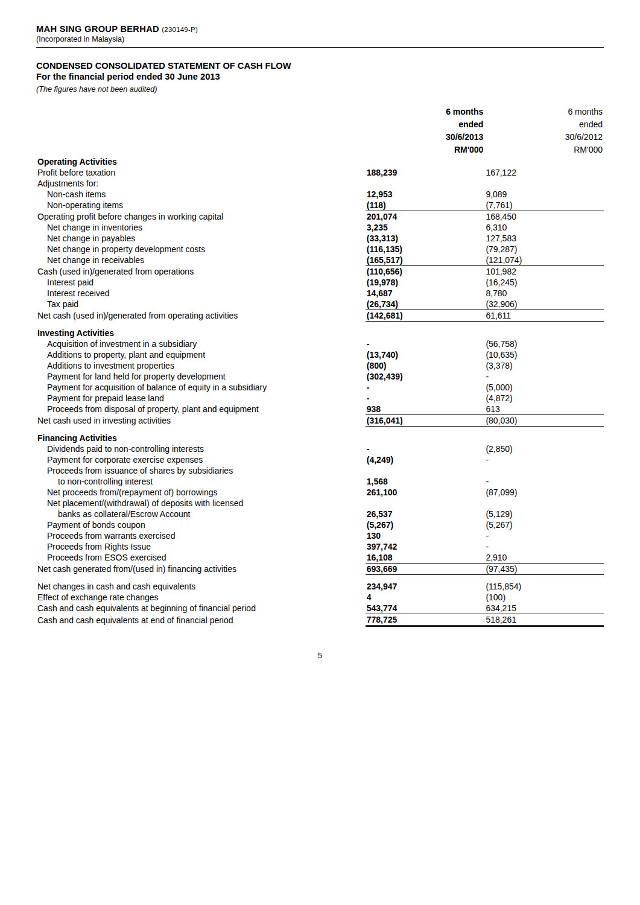MAH SING GROUP BERHAD (230149-P)
(Incorporated in Malaysia)
CONDENSED CONSOLIDATED STATEMENT OF CASH FLOW
For the financial period ended 30 June 2013
(The figures have not been audited)
| | 6 months | 6 months |
| --- | --- | --- |
| | ended | ended |
| | 30/6/2013 | 30/6/2012 |
| | RM'000 | RM'000 |
| Operating Activities | | |
| Profit before taxation | 188,239 | 167,122 |
| Adjustments for: | | |
| Non-cash items | 12,953 | 9,089 |
| Non-operating items | (118) | (7,761) |
| Operating profit before changes in working capital | 201,074 | 168,450 |
| Net change in inventories | 3,235 | 6,310 |
| Net change in payables | (33,313) | 127,583 |
| Net change in property development costs | (116,135) | (79,287) |
| Net change in receivables | (165,517) | (121,074) |
| Cash (used in)/generated from operations | (110,656) | 101,982 |
| Interest paid | (19,978) | (16,245) |
| Interest received | 14,687 | 8,780 |
| Tax paid | (26,734) | (32,906) |
| Net cash (used in)/generated from operating activities | (142,681) | 61,611 |
| Investing Activities | | |
| Acquisition of investment in a subsidiary | - | (56,758) |
| Additions to property, plant and equipment | (13,740) | (10,635) |
| Additions to investment properties | (800) | (3,378) |
| Payment for land held for property development | (302,439) | - |
| Payment for acquisition of balance of equity in a subsidiary | - | (5,000) |
| Payment for prepaid lease land | - | (4,872) |
| Proceeds from disposal of property, plant and equipment | 938 | 613 |
| Net cash used in investing activities | (316,041) | (80,030) |
| Financing Activities | | |
| Dividends paid to non-controlling interests | - | (2,850) |
| Payment for corporate exercise expenses | (4,249) | - |
| Proceeds from issuance of shares by subsidiaries | | |
| to non-controlling interest | 1,568 | - |
| Net proceeds from/(repayment of) borrowings | 261,100 | (87,099) |
| Net placement/(withdrawal) of deposits with licensed | | |
| banks as collateral/Escrow Account | 26,537 | (5,129) |
| Payment of bonds coupon | (5,267) | (5,267) |
| Proceeds from warrants exercised | 130 | - |
| Proceeds from Rights Issue | 397,742 | - |
| Proceeds from ESOS exercised | 16,108 | 2,910 |
| Net cash generated from/(used in) financing activities | 693,669 | (97,435) |
| Net changes in cash and cash equivalents | 234,947 | (115,854) |
| Effect of exchange rate changes | 4 | (100) |
| Cash and cash equivalents at beginning of financial period | 543,774 | 634,215 |
| Cash and cash equivalents at end of financial period | 778,725 | 518,261 |
5